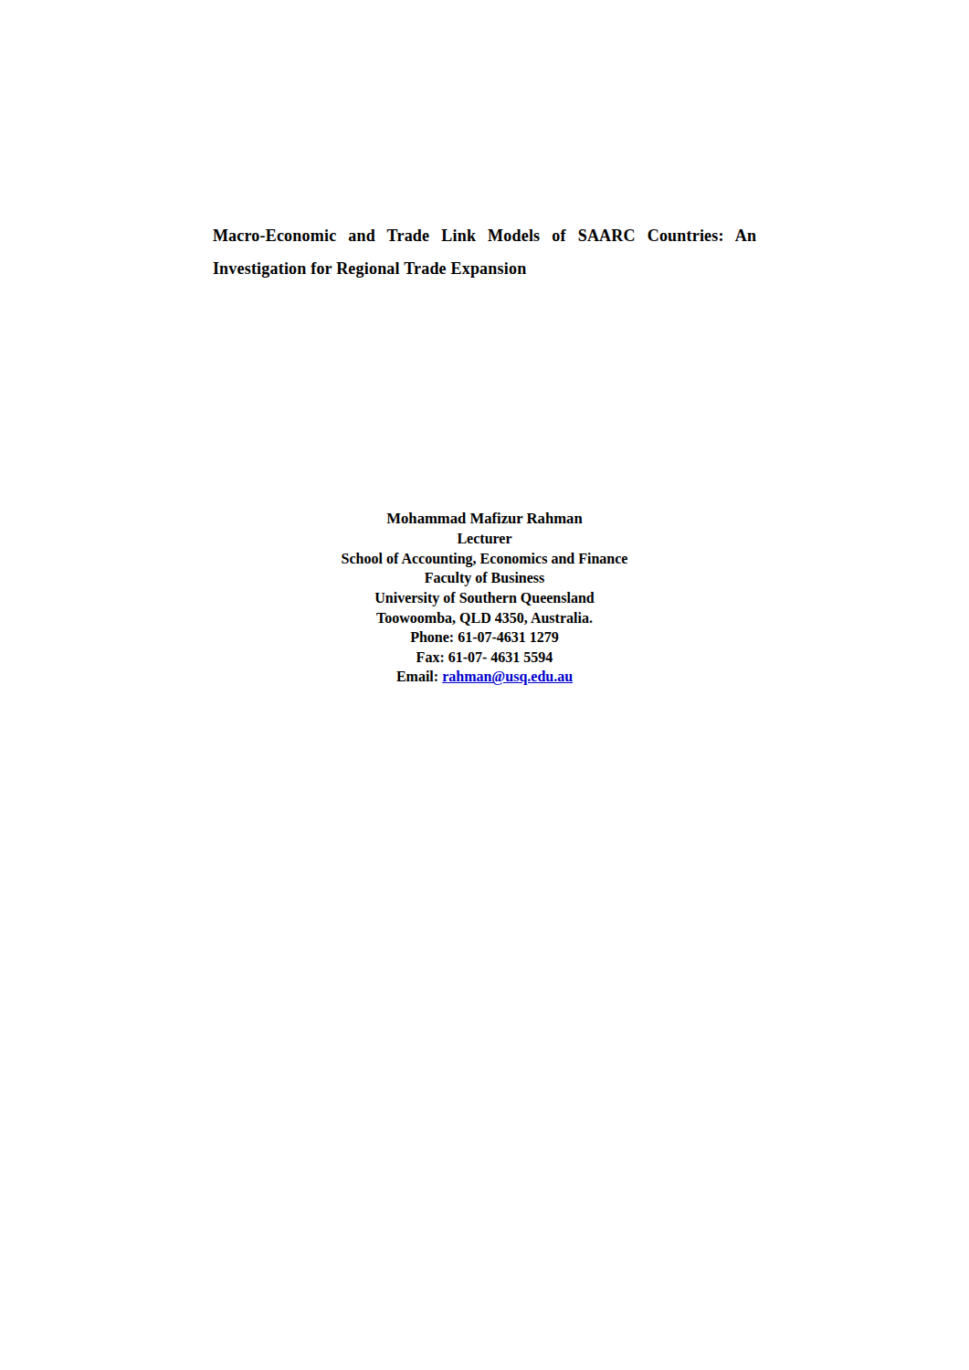Macro-Economic and Trade Link Models of SAARC Countries: An Investigation for Regional Trade Expansion
Mohammad Mafizur Rahman
Lecturer
School of Accounting, Economics and Finance
Faculty of Business
University of Southern Queensland
Toowoomba, QLD 4350, Australia.
Phone: 61-07-4631 1279
Fax: 61-07- 4631 5594
Email: rahman@usq.edu.au